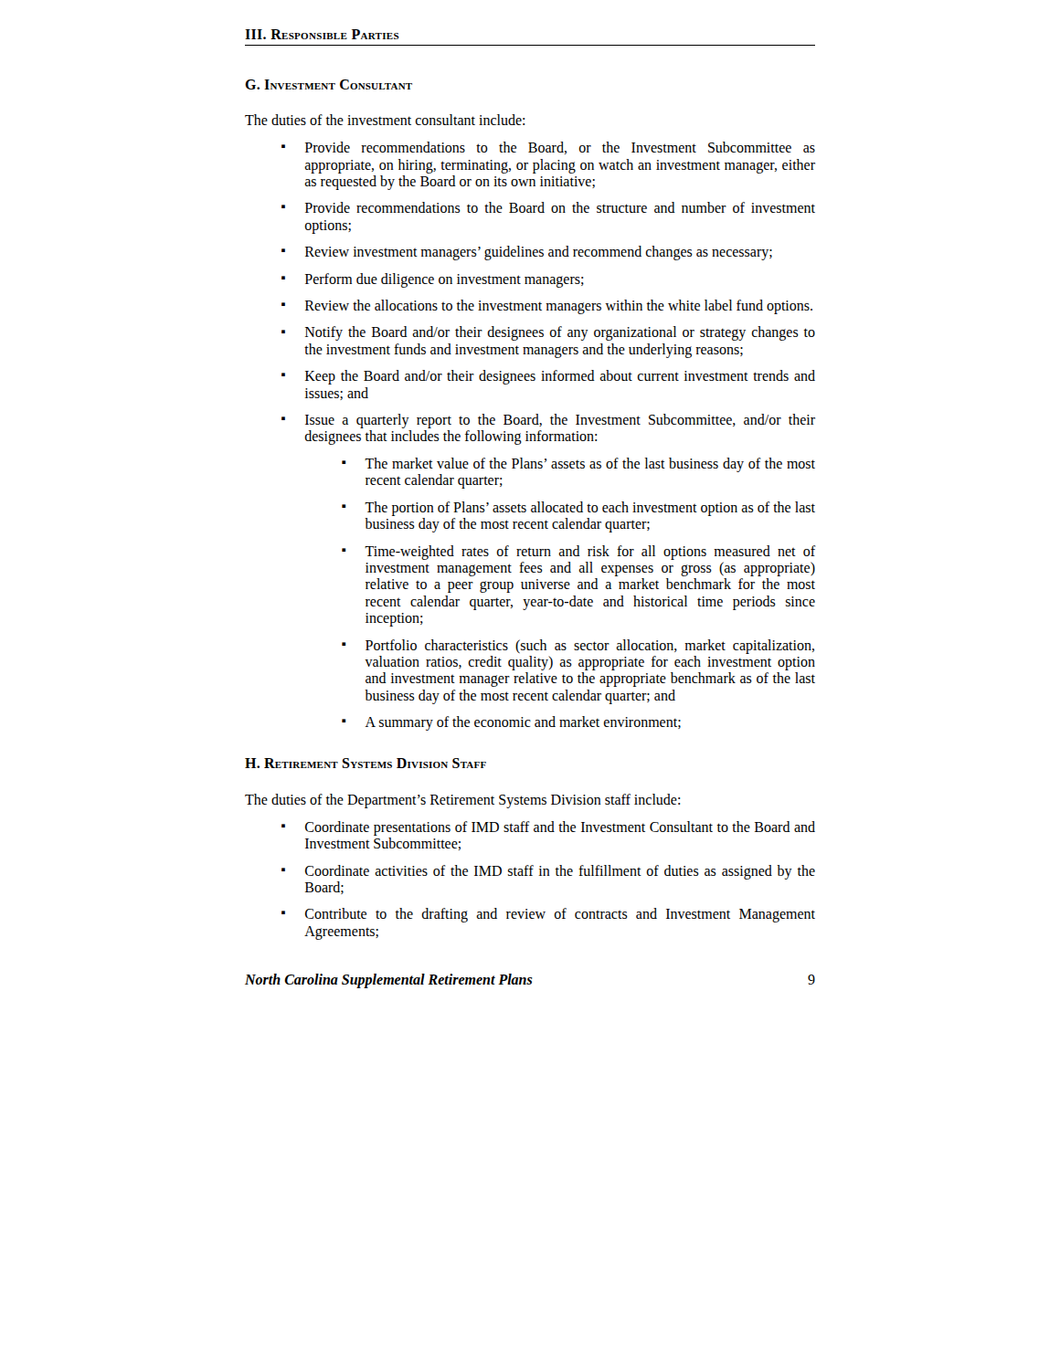III. Responsible Parties
G. Investment Consultant
The duties of the investment consultant include:
Provide recommendations to the Board, or the Investment Subcommittee as appropriate, on hiring, terminating, or placing on watch an investment manager, either as requested by the Board or on its own initiative;
Provide recommendations to the Board on the structure and number of investment options;
Review investment managers’ guidelines and recommend changes as necessary;
Perform due diligence on investment managers;
Review the allocations to the investment managers within the white label fund options.
Notify the Board and/or their designees of any organizational or strategy changes to the investment funds and investment managers and the underlying reasons;
Keep the Board and/or their designees informed about current investment trends and issues; and
Issue a quarterly report to the Board, the Investment Subcommittee, and/or their designees that includes the following information:
The market value of the Plans’ assets as of the last business day of the most recent calendar quarter;
The portion of Plans’ assets allocated to each investment option as of the last business day of the most recent calendar quarter;
Time-weighted rates of return and risk for all options measured net of investment management fees and all expenses or gross (as appropriate) relative to a peer group universe and a market benchmark for the most recent calendar quarter, year-to-date and historical time periods since inception;
Portfolio characteristics (such as sector allocation, market capitalization, valuation ratios, credit quality) as appropriate for each investment option and investment manager relative to the appropriate benchmark as of the last business day of the most recent calendar quarter; and
A summary of the economic and market environment;
H. Retirement Systems Division Staff
The duties of the Department’s Retirement Systems Division staff include:
Coordinate presentations of IMD staff and the Investment Consultant to the Board and Investment Subcommittee;
Coordinate activities of the IMD staff in the fulfillment of duties as assigned by the Board;
Contribute to the drafting and review of contracts and Investment Management Agreements;
North Carolina Supplemental Retirement Plans 9